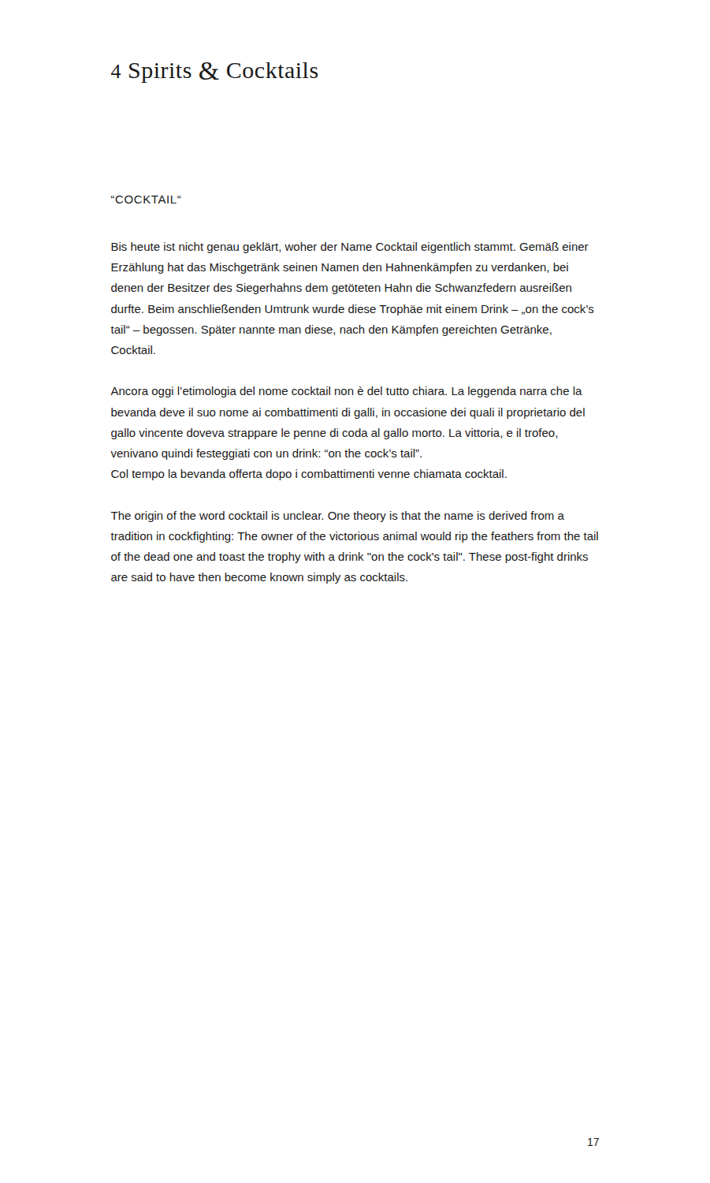4 Spirits & Cocktails
“COCKTAIL“
Bis heute ist nicht genau geklärt, woher der Name Cocktail eigentlich stammt. Gemäß einer Erzählung hat das Mischgetränk seinen Namen den Hahnenkämpfen zu verdanken, bei denen der Besitzer des Siegerhahns dem getöteten Hahn die Schwanzfedern ausreißen durfte. Beim anschließenden Umtrunk wurde diese Trophäe mit einem Drink – „on the cock’s tail“ – begossen. Später nannte man diese, nach den Kämpfen gereichten Getränke, Cocktail.
Ancora oggi l’etimologia del nome cocktail non è del tutto chiara. La leggenda narra che la bevanda deve il suo nome ai combattimenti di galli, in occasione dei quali il proprietario del gallo vincente doveva strappare le penne di coda al gallo morto. La vittoria, e il trofeo, venivano quindi festeggiati con un drink: “on the cock’s tail”.
Col tempo la bevanda offerta dopo i combattimenti venne chiamata cocktail.
The origin of the word cocktail is unclear. One theory is that the name is derived from a tradition in cockfighting: The owner of the victorious animal would rip the feathers from the tail of the dead one and toast the trophy with a drink "on the cock's tail". These post-fight drinks are said to have then become known simply as cocktails.
17